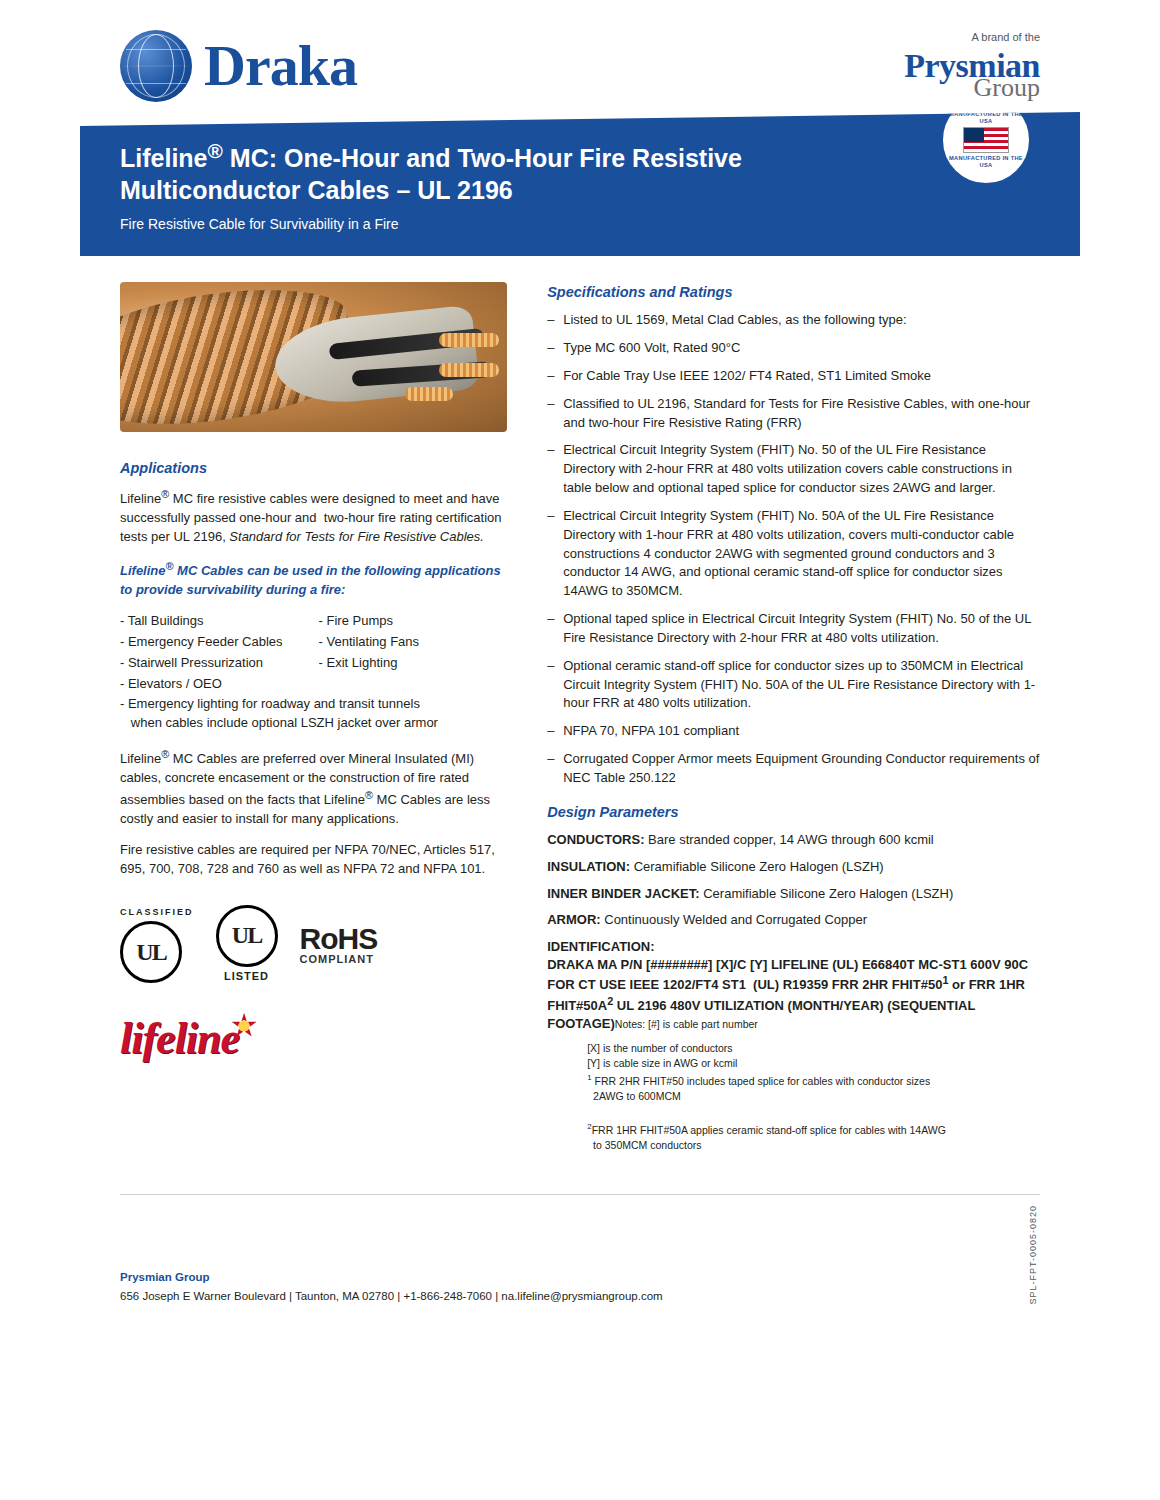Draka
A brand of the
Prysmian Group
MANUFACTURED IN THE USA
MANUFACTURED IN THE USA
Lifeline® MC: One-Hour and Two-Hour Fire Resistive
Multiconductor Cables – UL 2196
Fire Resistive Cable for Survivability in a Fire
Applications
Lifeline® MC fire resistive cables were designed to meet and have successfully passed one-hour and two-hour fire rating certification tests per UL 2196, Standard for Tests for Fire Resistive Cables.
Lifeline® MC Cables can be used in the following applications to provide survivability during a fire:
- Tall Buildings
- Fire Pumps
- Emergency Feeder Cables
- Ventilating Fans
- Stairwell Pressurization
- Exit Lighting
- Elevators / OEO
- Emergency lighting for roadway and transit tunnels
when cables include optional LSZH jacket over armor
Lifeline® MC Cables are preferred over Mineral Insulated (MI) cables, concrete encasement or the construction of fire rated assemblies based on the facts that Lifeline® MC Cables are less costly and easier to install for many applications.
Fire resistive cables are required per NFPA 70/NEC, Articles 517, 695, 700, 708, 728 and 760 as well as NFPA 72 and NFPA 101.
CLASSIFIED
UL
UL
LISTED
RoHS
COMPLIANT
lifeline
Specifications and Ratings
Listed to UL 1569, Metal Clad Cables, as the following type:
Type MC 600 Volt, Rated 90°C
For Cable Tray Use IEEE 1202/ FT4 Rated, ST1 Limited Smoke
Classified to UL 2196, Standard for Tests for Fire Resistive Cables, with one-hour and two-hour Fire Resistive Rating (FRR)
Electrical Circuit Integrity System (FHIT) No. 50 of the UL Fire Resistance Directory with 2-hour FRR at 480 volts utilization covers cable constructions in table below and optional taped splice for conductor sizes 2AWG and larger.
Electrical Circuit Integrity System (FHIT) No. 50A of the UL Fire Resistance Directory with 1-hour FRR at 480 volts utilization, covers multi-conductor cable constructions 4 conductor 2AWG with segmented ground conductors and 3 conductor 14 AWG, and optional ceramic stand-off splice for conductor sizes 14AWG to 350MCM.
Optional taped splice in Electrical Circuit Integrity System (FHIT) No. 50 of the UL Fire Resistance Directory with 2-hour FRR at 480 volts utilization.
Optional ceramic stand-off splice for conductor sizes up to 350MCM in Electrical Circuit Integrity System (FHIT) No. 50A of the UL Fire Resistance Directory with 1-hour FRR at 480 volts utilization.
NFPA 70, NFPA 101 compliant
Corrugated Copper Armor meets Equipment Grounding Conductor requirements of NEC Table 250.122
Design Parameters
CONDUCTORS: Bare stranded copper, 14 AWG through 600 kcmil
INSULATION: Ceramifiable Silicone Zero Halogen (LSZH)
INNER BINDER JACKET: Ceramifiable Silicone Zero Halogen (LSZH)
ARMOR: Continuously Welded and Corrugated Copper
IDENTIFICATION:
DRAKA MA P/N [########] [X]/C [Y] LIFELINE (UL) E66840T MC-ST1 600V 90C FOR CT USE IEEE 1202/FT4 ST1 (UL) R19359 FRR 2HR FHIT#501 or FRR 1HR FHIT#50A2 UL 2196 480V UTILIZATION (MONTH/YEAR) (SEQUENTIAL FOOTAGE)Notes: [#] is cable part number
[X] is the number of conductors
[Y] is cable size in AWG or kcmil
1 FRR 2HR FHIT#50 includes taped splice for cables with conductor sizes
2AWG to 600MCM
2FRR 1HR FHIT#50A applies ceramic stand-off splice for cables with 14AWG
to 350MCM conductors
Prysmian Group 656 Joseph E Warner Boulevard | Taunton, MA 02780 | +1-866-248-7060 | na.lifeline@prysmiangroup.com
SPL-FPT-0005-0820